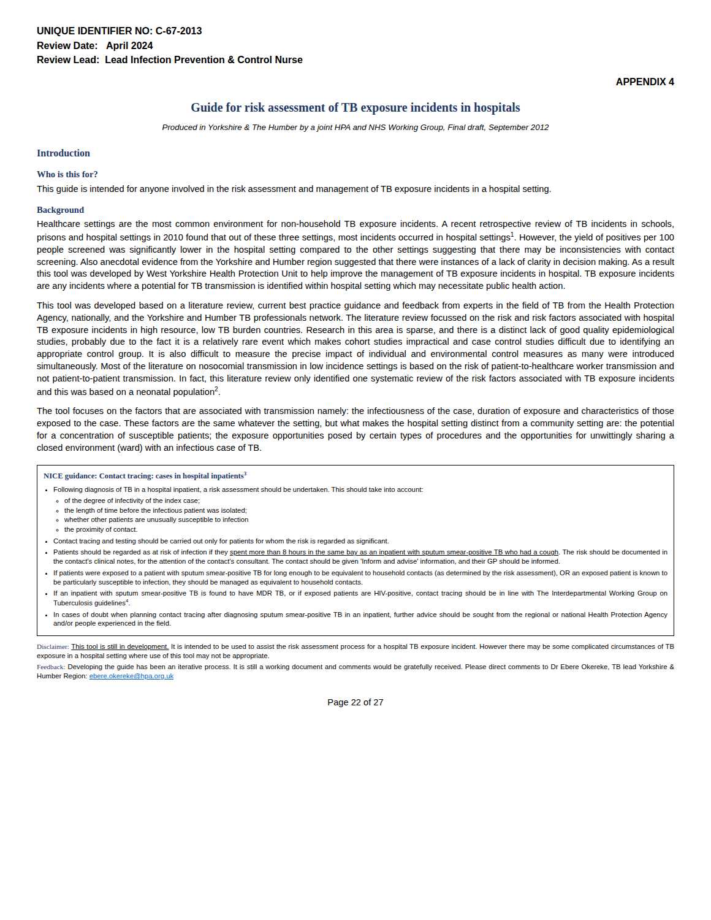UNIQUE IDENTIFIER NO: C-67-2013
Review Date: April 2024
Review Lead: Lead Infection Prevention & Control Nurse
APPENDIX 4
Guide for risk assessment of TB exposure incidents in hospitals
Produced in Yorkshire & The Humber by a joint HPA and NHS Working Group, Final draft, September 2012
Introduction
Who is this for?
This guide is intended for anyone involved in the risk assessment and management of TB exposure incidents in a hospital setting.
Background
Healthcare settings are the most common environment for non-household TB exposure incidents. A recent retrospective review of TB incidents in schools, prisons and hospital settings in 2010 found that out of these three settings, most incidents occurred in hospital settings1. However, the yield of positives per 100 people screened was significantly lower in the hospital setting compared to the other settings suggesting that there may be inconsistencies with contact screening. Also anecdotal evidence from the Yorkshire and Humber region suggested that there were instances of a lack of clarity in decision making. As a result this tool was developed by West Yorkshire Health Protection Unit to help improve the management of TB exposure incidents in hospital. TB exposure incidents are any incidents where a potential for TB transmission is identified within hospital setting which may necessitate public health action.
This tool was developed based on a literature review, current best practice guidance and feedback from experts in the field of TB from the Health Protection Agency, nationally, and the Yorkshire and Humber TB professionals network. The literature review focussed on the risk and risk factors associated with hospital TB exposure incidents in high resource, low TB burden countries. Research in this area is sparse, and there is a distinct lack of good quality epidemiological studies, probably due to the fact it is a relatively rare event which makes cohort studies impractical and case control studies difficult due to identifying an appropriate control group. It is also difficult to measure the precise impact of individual and environmental control measures as many were introduced simultaneously. Most of the literature on nosocomial transmission in low incidence settings is based on the risk of patient-to-healthcare worker transmission and not patient-to-patient transmission. In fact, this literature review only identified one systematic review of the risk factors associated with TB exposure incidents and this was based on a neonatal population2.
The tool focuses on the factors that are associated with transmission namely: the infectiousness of the case, duration of exposure and characteristics of those exposed to the case. These factors are the same whatever the setting, but what makes the hospital setting distinct from a community setting are: the potential for a concentration of susceptible patients; the exposure opportunities posed by certain types of procedures and the opportunities for unwittingly sharing a closed environment (ward) with an infectious case of TB.
NICE guidance: Contact tracing: cases in hospital inpatients3
Following diagnosis of TB in a hospital inpatient, a risk assessment should be undertaken. This should take into account:
of the degree of infectivity of the index case;
the length of time before the infectious patient was isolated;
whether other patients are unusually susceptible to infection
the proximity of contact.
Contact tracing and testing should be carried out only for patients for whom the risk is regarded as significant.
Patients should be regarded as at risk of infection if they spent more than 8 hours in the same bay as an inpatient with sputum smear-positive TB who had a cough. The risk should be documented in the contact's clinical notes, for the attention of the contact's consultant. The contact should be given 'Inform and advise' information, and their GP should be informed.
If patients were exposed to a patient with sputum smear-positive TB for long enough to be equivalent to household contacts (as determined by the risk assessment), OR an exposed patient is known to be particularly susceptible to infection, they should be managed as equivalent to household contacts.
If an inpatient with sputum smear-positive TB is found to have MDR TB, or if exposed patients are HIV-positive, contact tracing should be in line with The Interdepartmental Working Group on Tuberculosis guidelines4.
In cases of doubt when planning contact tracing after diagnosing sputum smear-positive TB in an inpatient, further advice should be sought from the regional or national Health Protection Agency and/or people experienced in the field.
Disclaimer: This tool is still in development. It is intended to be used to assist the risk assessment process for a hospital TB exposure incident. However there may be some complicated circumstances of TB exposure in a hospital setting where use of this tool may not be appropriate.
Feedback: Developing the guide has been an iterative process. It is still a working document and comments would be gratefully received. Please direct comments to Dr Ebere Okereke, TB lead Yorkshire & Humber Region: ebere.okereke@hpa.org.uk
Page 22 of 27